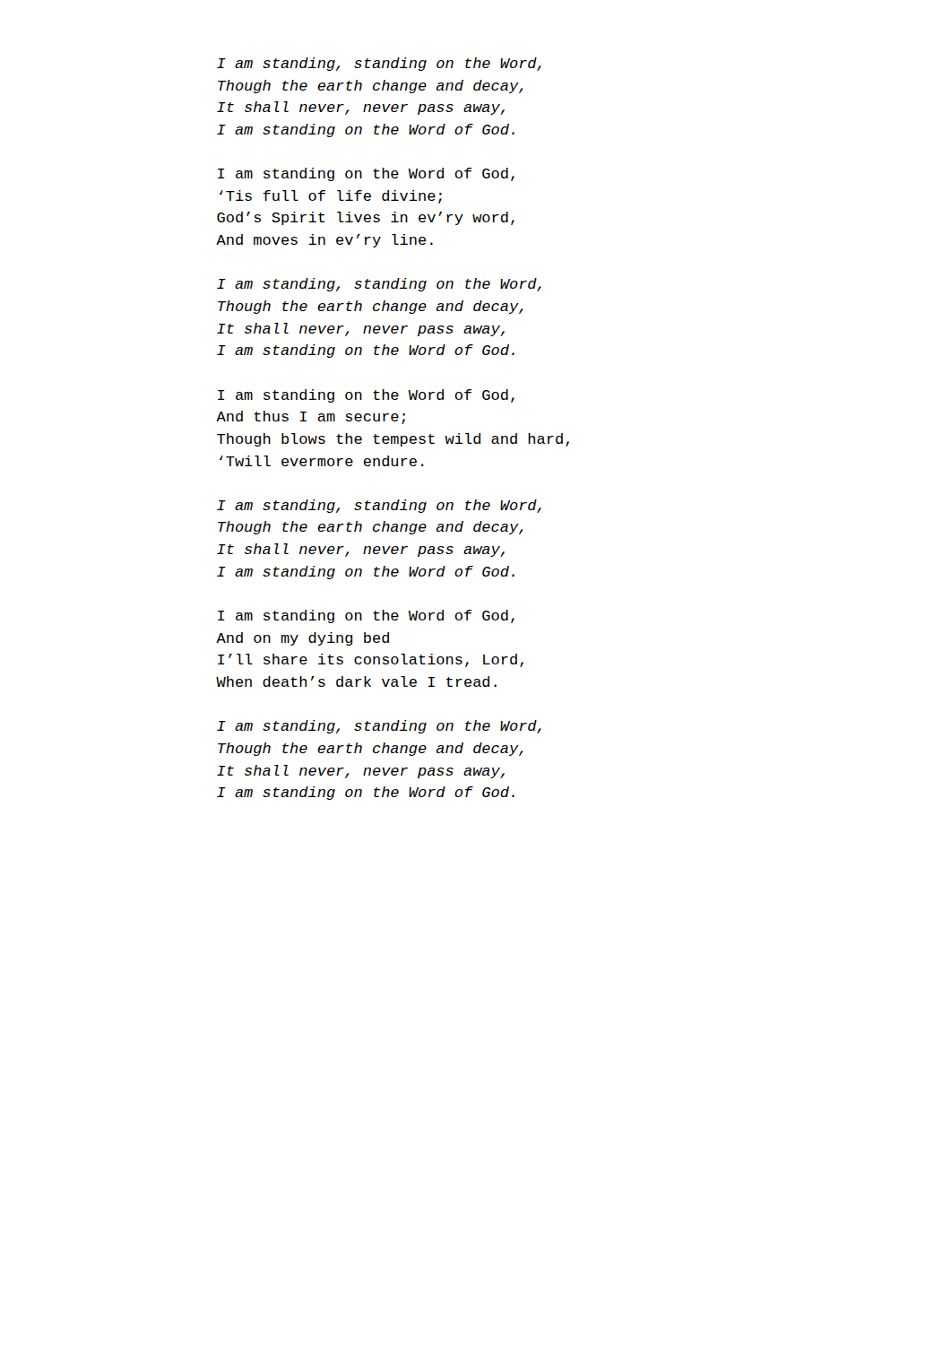I am standing, standing on the Word, Though the earth change and decay, It shall never, never pass away, I am standing on the Word of God.
I am standing on the Word of God, ‘Tis full of life divine; God’s Spirit lives in ev’ry word, And moves in ev’ry line.
I am standing, standing on the Word, Though the earth change and decay, It shall never, never pass away, I am standing on the Word of God.
I am standing on the Word of God, And thus I am secure; Though blows the tempest wild and hard, ‘Twill evermore endure.
I am standing, standing on the Word, Though the earth change and decay, It shall never, never pass away, I am standing on the Word of God.
I am standing on the Word of God, And on my dying bed I’ll share its consolations, Lord, When death’s dark vale I tread.
I am standing, standing on the Word, Though the earth change and decay, It shall never, never pass away, I am standing on the Word of God.